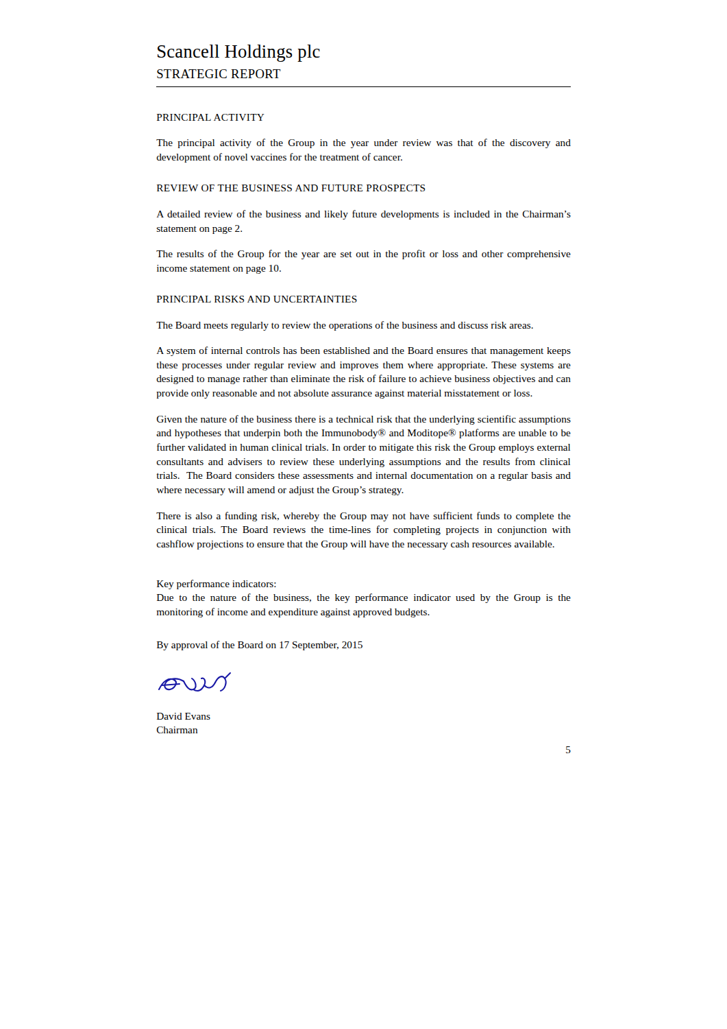Scancell Holdings plc
STRATEGIC REPORT
PRINCIPAL ACTIVITY
The principal activity of the Group in the year under review was that of the discovery and development of novel vaccines for the treatment of cancer.
REVIEW OF THE BUSINESS AND FUTURE PROSPECTS
A detailed review of the business and likely future developments is included in the Chairman’s statement on page 2.
The results of the Group for the year are set out in the profit or loss and other comprehensive income statement on page 10.
PRINCIPAL RISKS AND UNCERTAINTIES
The Board meets regularly to review the operations of the business and discuss risk areas.
A system of internal controls has been established and the Board ensures that management keeps these processes under regular review and improves them where appropriate. These systems are designed to manage rather than eliminate the risk of failure to achieve business objectives and can provide only reasonable and not absolute assurance against material misstatement or loss.
Given the nature of the business there is a technical risk that the underlying scientific assumptions and hypotheses that underpin both the Immunobody® and Moditope® platforms are unable to be further validated in human clinical trials. In order to mitigate this risk the Group employs external consultants and advisers to review these underlying assumptions and the results from clinical trials. The Board considers these assessments and internal documentation on a regular basis and where necessary will amend or adjust the Group’s strategy.
There is also a funding risk, whereby the Group may not have sufficient funds to complete the clinical trials. The Board reviews the time-lines for completing projects in conjunction with cashflow projections to ensure that the Group will have the necessary cash resources available.
Key performance indicators:
Due to the nature of the business, the key performance indicator used by the Group is the monitoring of income and expenditure against approved budgets.
By approval of the Board on 17 September, 2015
David Evans
Chairman
5